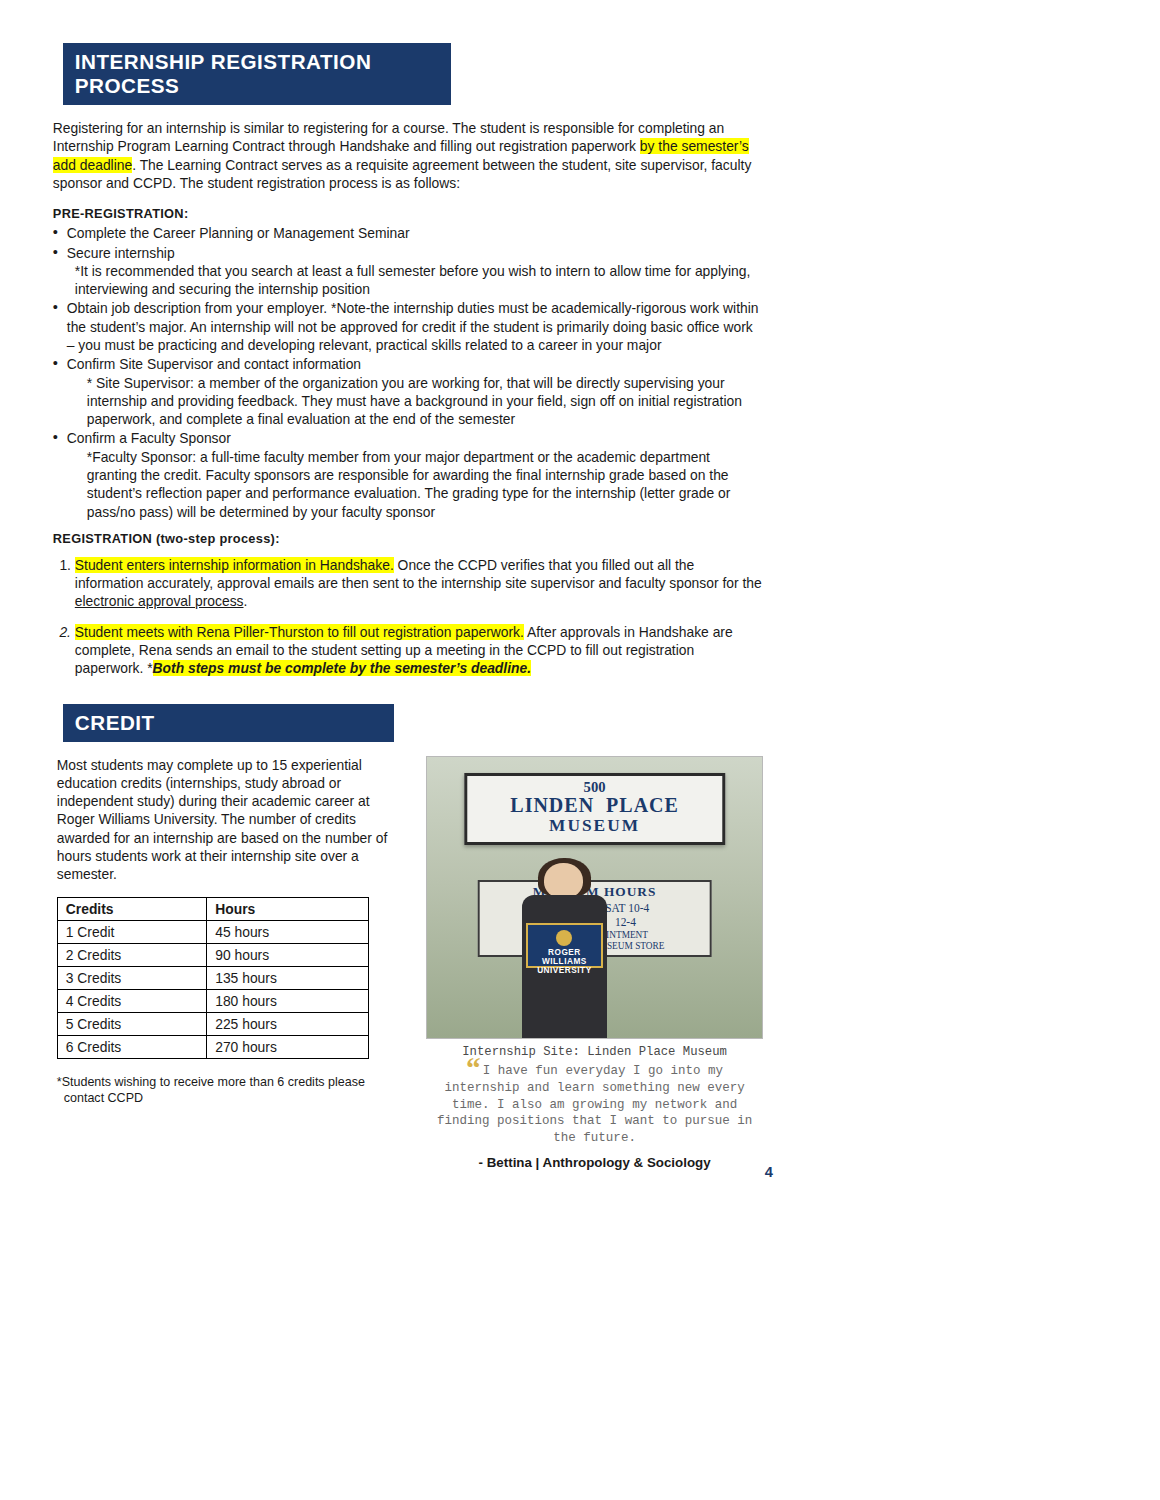INTERNSHIP REGISTRATION PROCESS
Registering for an internship is similar to registering for a course. The student is responsible for completing an Internship Program Learning Contract through Handshake and filling out registration paperwork by the semester’s add deadline. The Learning Contract serves as a requisite agreement between the student, site supervisor, faculty sponsor and CCPD. The student registration process is as follows:
PRE-REGISTRATION:
Complete the Career Planning or Management Seminar
Secure internship *It is recommended that you search at least a full semester before you wish to intern to allow time for applying, interviewing and securing the internship position
Obtain job description from your employer. *Note-the internship duties must be academically-rigorous work within the student’s major. An internship will not be approved for credit if the student is primarily doing basic office work – you must be practicing and developing relevant, practical skills related to a career in your major
Confirm Site Supervisor and contact information * Site Supervisor: a member of the organization you are working for, that will be directly supervising your internship and providing feedback. They must have a background in your field, sign off on initial registration paperwork, and complete a final evaluation at the end of the semester
Confirm a Faculty Sponsor *Faculty Sponsor: a full-time faculty member from your major department or the academic department granting the credit. Faculty sponsors are responsible for awarding the final internship grade based on the student’s reflection paper and performance evaluation. The grading type for the internship (letter grade or pass/no pass) will be determined by your faculty sponsor
REGISTRATION (two-step process):
Student enters internship information in Handshake. Once the CCPD verifies that you filled out all the information accurately, approval emails are then sent to the internship site supervisor and faculty sponsor for the electronic approval process.
Student meets with Rena Piller-Thurston to fill out registration paperwork. After approvals in Handshake are complete, Rena sends an email to the student setting up a meeting in the CCPD to fill out registration paperwork. *Both steps must be complete by the semester’s deadline.
CREDIT
Most students may complete up to 15 experiential education credits (internships, study abroad or independent study) during their academic career at Roger Williams University. The number of credits awarded for an internship are based on the number of hours students work at their internship site over a semester.
| Credits | Hours |
| --- | --- |
| 1 Credit | 45 hours |
| 2 Credits | 90 hours |
| 3 Credits | 135 hours |
| 4 Credits | 180 hours |
| 5 Credits | 225 hours |
| 6 Credits | 270 hours |
*Students wishing to receive more than 6 credits please
contact CCPD
500
LINDEN PLACE
MUSEUM
MUSEUM HOURS
TUES THRU SAT 10-4
SUNDAYS 12-4
ALSO BY APPOINTMENT
ADMISSION AT MUSEUM STORE
ROGER WILLIAMS
UNIVERSITY
Internship Site: Linden Place Museum
“I have fun everyday I go into my internship and learn something new every time. I also am growing my network and finding positions that I want to pursue in the future.
- Bettina | Anthropology & Sociology
4